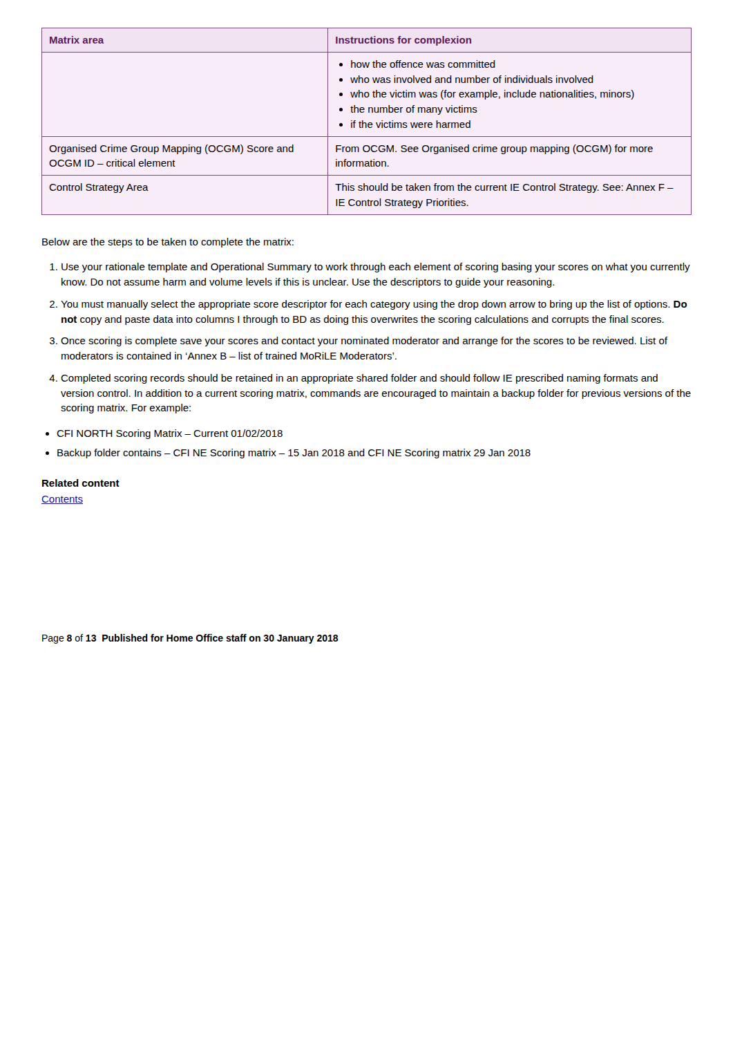| Matrix area | Instructions for complexion |
| --- | --- |
| | how the offence was committed who was involved and number of individuals involved who the victim was (for example, include nationalities, minors) the number of many victims if the victims were harmed |
| Organised Crime Group Mapping (OCGM) Score and OCGM ID – critical element | From OCGM. See Organised crime group mapping (OCGM) for more information. |
| Control Strategy Area | This should be taken from the current IE Control Strategy. See: Annex F – IE Control Strategy Priorities. |
Below are the steps to be taken to complete the matrix:
Use your rationale template and Operational Summary to work through each element of scoring basing your scores on what you currently know. Do not assume harm and volume levels if this is unclear. Use the descriptors to guide your reasoning.
You must manually select the appropriate score descriptor for each category using the drop down arrow to bring up the list of options. Do not copy and paste data into columns I through to BD as doing this overwrites the scoring calculations and corrupts the final scores.
Once scoring is complete save your scores and contact your nominated moderator and arrange for the scores to be reviewed. List of moderators is contained in ‘Annex B – list of trained MoRiLE Moderators’.
Completed scoring records should be retained in an appropriate shared folder and should follow IE prescribed naming formats and version control. In addition to a current scoring matrix, commands are encouraged to maintain a backup folder for previous versions of the scoring matrix. For example:
CFI NORTH Scoring Matrix – Current 01/02/2018
Backup folder contains – CFI NE Scoring matrix – 15 Jan 2018 and CFI NE Scoring matrix 29 Jan 2018
Related content
Contents
Page 8 of 13 Published for Home Office staff on 30 January 2018